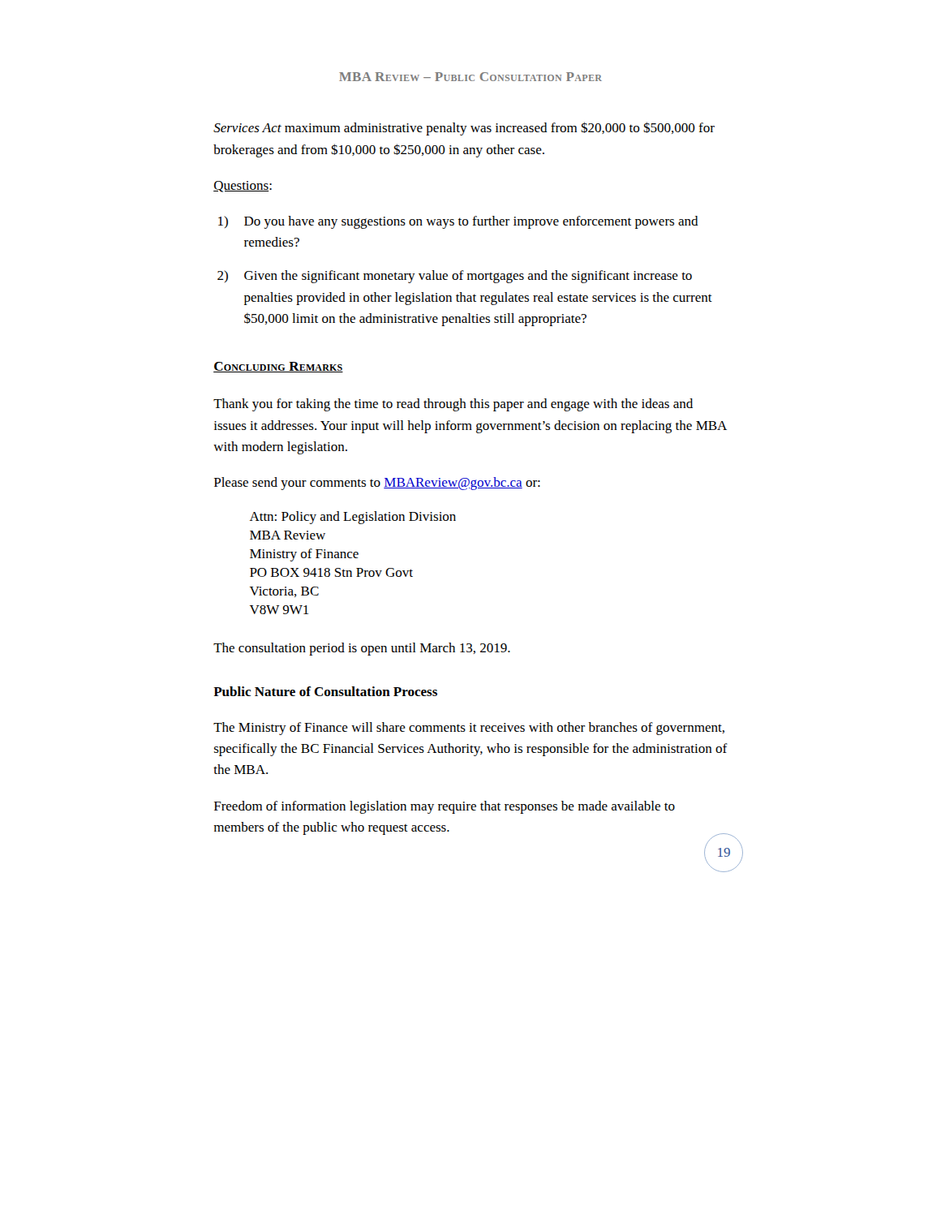MBA Review – Public Consultation Paper
Services Act maximum administrative penalty was increased from $20,000 to $500,000 for brokerages and from $10,000 to $250,000 in any other case.
Questions:
Do you have any suggestions on ways to further improve enforcement powers and remedies?
Given the significant monetary value of mortgages and the significant increase to penalties provided in other legislation that regulates real estate services is the current $50,000 limit on the administrative penalties still appropriate?
Concluding Remarks
Thank you for taking the time to read through this paper and engage with the ideas and issues it addresses. Your input will help inform government’s decision on replacing the MBA with modern legislation.
Please send your comments to MBAReview@gov.bc.ca or:
Attn: Policy and Legislation Division
MBA Review
Ministry of Finance
PO BOX 9418 Stn Prov Govt
Victoria, BC
V8W 9W1
The consultation period is open until March 13, 2019.
Public Nature of Consultation Process
The Ministry of Finance will share comments it receives with other branches of government, specifically the BC Financial Services Authority, who is responsible for the administration of the MBA.
Freedom of information legislation may require that responses be made available to members of the public who request access.
19